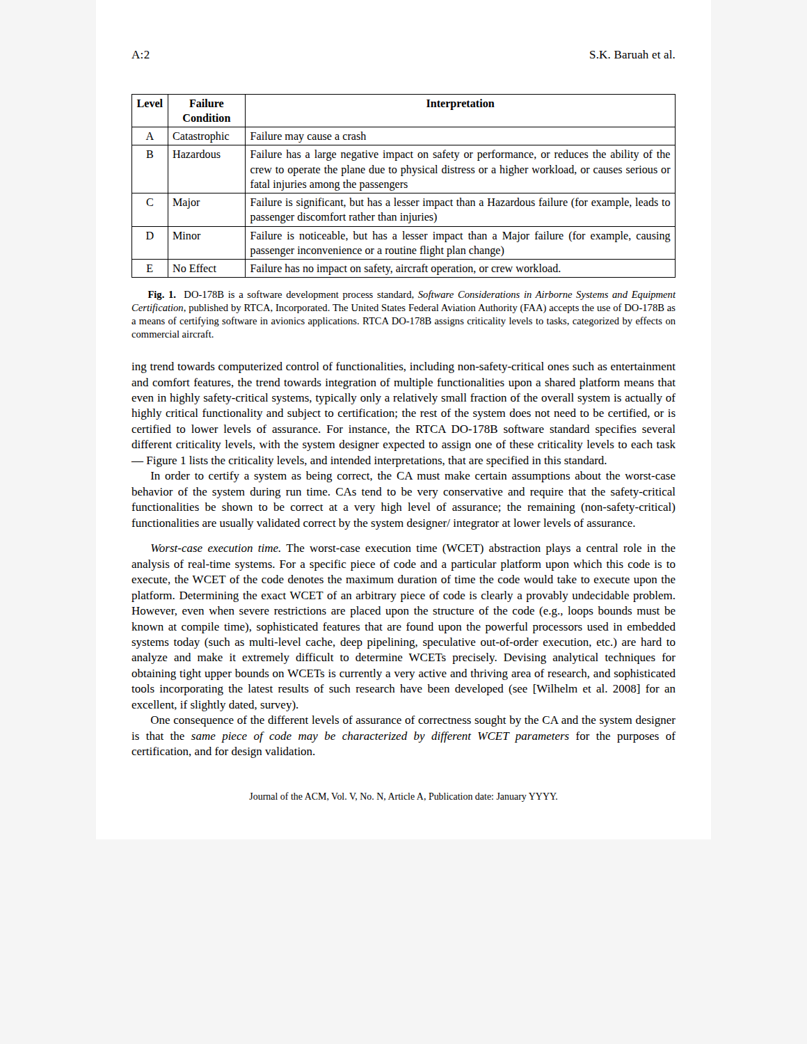A:2
S.K. Baruah et al.
| Level | Failure Condition | Interpretation |
| --- | --- | --- |
| A | Catastrophic | Failure may cause a crash |
| B | Hazardous | Failure has a large negative impact on safety or performance, or reduces the ability of the crew to operate the plane due to physical distress or a higher workload, or causes serious or fatal injuries among the passengers |
| C | Major | Failure is significant, but has a lesser impact than a Hazardous failure (for example, leads to passenger discomfort rather than injuries) |
| D | Minor | Failure is noticeable, but has a lesser impact than a Major failure (for example, causing passenger inconvenience or a routine flight plan change) |
| E | No Effect | Failure has no impact on safety, aircraft operation, or crew workload. |
Fig. 1. DO-178B is a software development process standard, Software Considerations in Airborne Systems and Equipment Certification, published by RTCA, Incorporated. The United States Federal Aviation Authority (FAA) accepts the use of DO-178B as a means of certifying software in avionics applications. RTCA DO-178B assigns criticality levels to tasks, categorized by effects on commercial aircraft.
ing trend towards computerized control of functionalities, including non-safety-critical ones such as entertainment and comfort features, the trend towards integration of multiple functionalities upon a shared platform means that even in highly safety-critical systems, typically only a relatively small fraction of the overall system is actually of highly critical functionality and subject to certification; the rest of the system does not need to be certified, or is certified to lower levels of assurance. For instance, the RTCA DO-178B software standard specifies several different criticality levels, with the system designer expected to assign one of these criticality levels to each task — Figure 1 lists the criticality levels, and intended interpretations, that are specified in this standard.
In order to certify a system as being correct, the CA must make certain assumptions about the worst-case behavior of the system during run time. CAs tend to be very conservative and require that the safety-critical functionalities be shown to be correct at a very high level of assurance; the remaining (non-safety-critical) functionalities are usually validated correct by the system designer/ integrator at lower levels of assurance.
Worst-case execution time. The worst-case execution time (WCET) abstraction plays a central role in the analysis of real-time systems. For a specific piece of code and a particular platform upon which this code is to execute, the WCET of the code denotes the maximum duration of time the code would take to execute upon the platform. Determining the exact WCET of an arbitrary piece of code is clearly a provably undecidable problem. However, even when severe restrictions are placed upon the structure of the code (e.g., loops bounds must be known at compile time), sophisticated features that are found upon the powerful processors used in embedded systems today (such as multi-level cache, deep pipelining, speculative out-of-order execution, etc.) are hard to analyze and make it extremely difficult to determine WCETs precisely. Devising analytical techniques for obtaining tight upper bounds on WCETs is currently a very active and thriving area of research, and sophisticated tools incorporating the latest results of such research have been developed (see [Wilhelm et al. 2008] for an excellent, if slightly dated, survey).
One consequence of the different levels of assurance of correctness sought by the CA and the system designer is that the same piece of code may be characterized by different WCET parameters for the purposes of certification, and for design validation.
Journal of the ACM, Vol. V, No. N, Article A, Publication date: January YYYY.